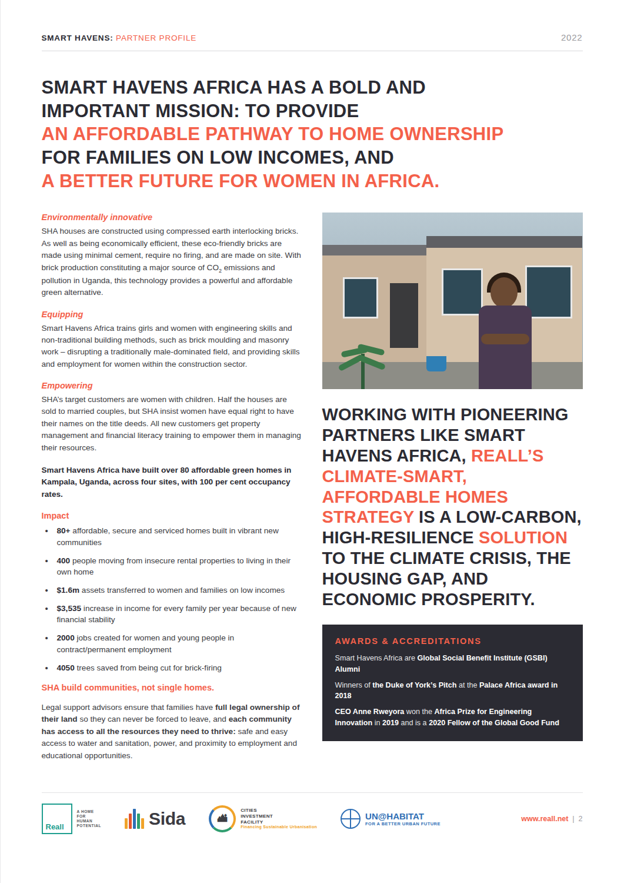SMART HAVENS: PARTNER PROFILE
2022
SMART HAVENS AFRICA HAS A BOLD AND
IMPORTANT MISSION: TO PROVIDE
AN AFFORDABLE PATHWAY TO HOME OWNERSHIP
FOR FAMILIES ON LOW INCOMES, AND
A BETTER FUTURE FOR WOMEN IN AFRICA.
Environmentally innovative
SHA houses are constructed using compressed earth interlocking bricks. As well as being economically efficient, these eco-friendly bricks are made using minimal cement, require no firing, and are made on site. With brick production constituting a major source of CO2 emissions and pollution in Uganda, this technology provides a powerful and affordable green alternative.
Equipping
Smart Havens Africa trains girls and women with engineering skills and non-traditional building methods, such as brick moulding and masonry work – disrupting a traditionally male-dominated field, and providing skills and employment for women within the construction sector.
Empowering
SHA’s target customers are women with children. Half the houses are sold to married couples, but SHA insist women have equal right to have their names on the title deeds. All new customers get property management and financial literacy training to empower them in managing their resources.
Smart Havens Africa have built over 80 affordable green homes in Kampala, Uganda, across four sites, with 100 per cent occupancy rates.
Impact
80+ affordable, secure and serviced homes built in vibrant new communities
400 people moving from insecure rental properties to living in their own home
$1.6m assets transferred to women and families on low incomes
$3,535 increase in income for every family per year because of new financial stability
2000 jobs created for women and young people in contract/permanent employment
4050 trees saved from being cut for brick-firing
SHA build communities, not single homes.
Legal support advisors ensure that families have full legal ownership of their land so they can never be forced to leave, and each community has access to all the resources they need to thrive: safe and easy access to water and sanitation, power, and proximity to employment and educational opportunities.
WORKING WITH PIONEERING PARTNERS LIKE SMART HAVENS AFRICA, REALL’S CLIMATE-SMART, AFFORDABLE HOMES STRATEGY IS A LOW-CARBON, HIGH-RESILIENCE SOLUTION TO THE CLIMATE CRISIS, THE HOUSING GAP, AND ECONOMIC PROSPERITY.
AWARDS & ACCREDITATIONS
Smart Havens Africa are Global Social Benefit Institute (GSBI) Alumni
Winners of the Duke of York’s Pitch at the Palace Africa award in 2018
CEO Anne Rweyora won the Africa Prize for Engineering Innovation in 2019 and is a 2020 Fellow of the Global Good Fund
Reall
A HOME
FOR
HUMAN
POTENTIAL
Sida
🏙
CITIES
INVESTMENT
FACILITY Financing Sustainable Urbanisation
UN@HABITAT FOR A BETTER URBAN FUTURE
www.reall.net | 2